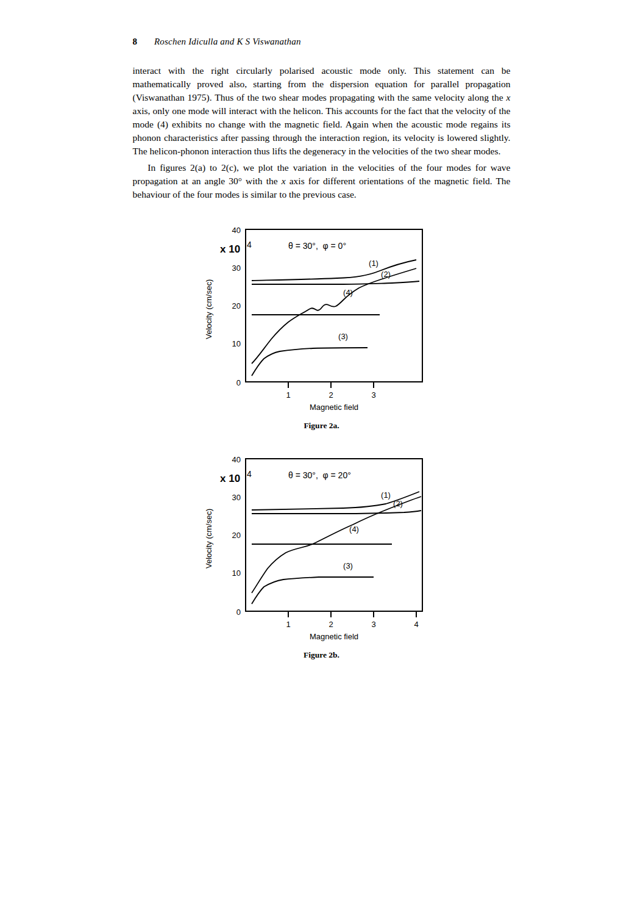8 Roschen Idiculla and K S Viswanathan
interact with the right circularly polarised acoustic mode only. This statement can be mathematically proved also, starting from the dispersion equation for parallel propagation (Viswanathan 1975). Thus of the two shear modes propagating with the same velocity along the x axis, only one mode will interact with the helicon. This accounts for the fact that the velocity of the mode (4) exhibits no change with the magnetic field. Again when the acoustic mode regains its phonon characteristics after passing through the interaction region, its velocity is lowered slightly. The helicon-phonon interaction thus lifts the degeneracy in the velocities of the two shear modes.
In figures 2(a) to 2(c), we plot the variation in the velocities of the four modes for wave propagation at an angle 30° with the x axis for different orientations of the magnetic field. The behaviour of the four modes is similar to the previous case.
40 30 20 10 0 x 10 4 θ = 30°, φ = 0° 1 2 3 Magnetic field Velocity (cm/sec) (1) (2) (4) (3)
Figure 2a.
40 30 20 10 0 x 10 4 θ = 30°, φ = 20° 1 2 3 4 Magnetic field Velocity (cm/sec) (1) (2) (4) (3)
Figure 2b.